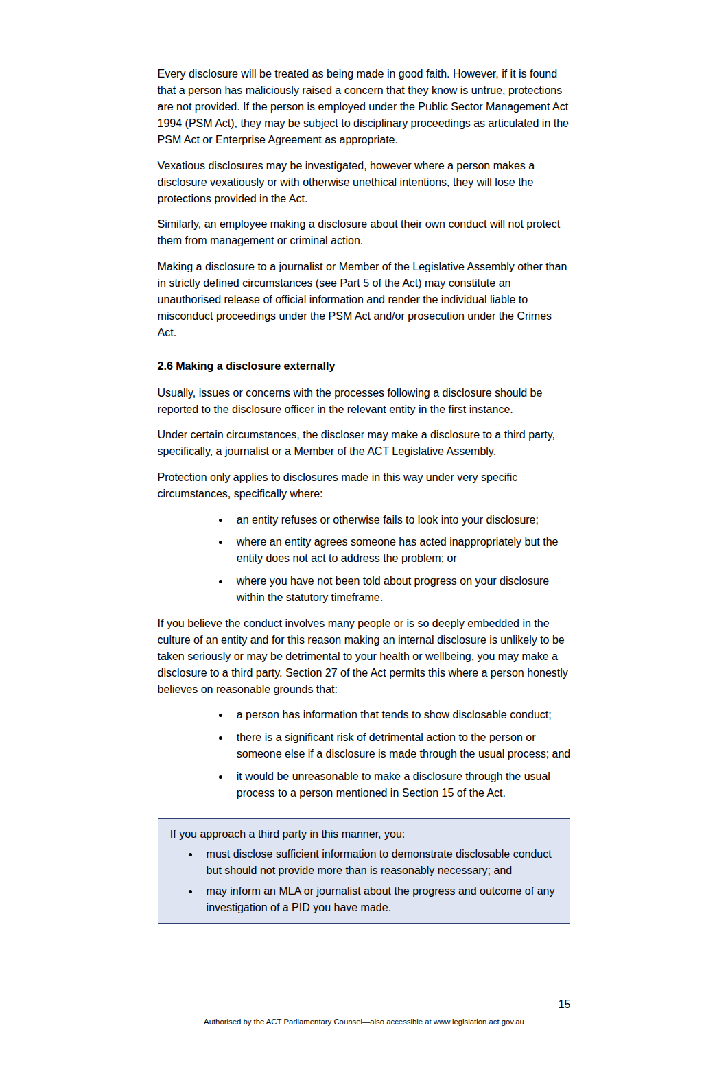Every disclosure will be treated as being made in good faith. However, if it is found that a person has maliciously raised a concern that they know is untrue, protections are not provided. If the person is employed under the Public Sector Management Act 1994 (PSM Act), they may be subject to disciplinary proceedings as articulated in the PSM Act or Enterprise Agreement as appropriate.
Vexatious disclosures may be investigated, however where a person makes a disclosure vexatiously or with otherwise unethical intentions, they will lose the protections provided in the Act.
Similarly, an employee making a disclosure about their own conduct will not protect them from management or criminal action.
Making a disclosure to a journalist or Member of the Legislative Assembly other than in strictly defined circumstances (see Part 5 of the Act) may constitute an unauthorised release of official information and render the individual liable to misconduct proceedings under the PSM Act and/or prosecution under the Crimes Act.
2.6 Making a disclosure externally
Usually, issues or concerns with the processes following a disclosure should be reported to the disclosure officer in the relevant entity in the first instance.
Under certain circumstances, the discloser may make a disclosure to a third party, specifically, a journalist or a Member of the ACT Legislative Assembly.
Protection only applies to disclosures made in this way under very specific circumstances, specifically where:
an entity refuses or otherwise fails to look into your disclosure;
where an entity agrees someone has acted inappropriately but the entity does not act to address the problem; or
where you have not been told about progress on your disclosure within the statutory timeframe.
If you believe the conduct involves many people or is so deeply embedded in the culture of an entity and for this reason making an internal disclosure is unlikely to be taken seriously or may be detrimental to your health or wellbeing, you may make a disclosure to a third party. Section 27 of the Act permits this where a person honestly believes on reasonable grounds that:
a person has information that tends to show disclosable conduct;
there is a significant risk of detrimental action to the person or someone else if a disclosure is made through the usual process; and
it would be unreasonable to make a disclosure through the usual process to a person mentioned in Section 15 of the Act.
If you approach a third party in this manner, you:
must disclose sufficient information to demonstrate disclosable conduct but should not provide more than is reasonably necessary; and
may inform an MLA or journalist about the progress and outcome of any investigation of a PID you have made.
15
Authorised by the ACT Parliamentary Counsel—also accessible at www.legislation.act.gov.au